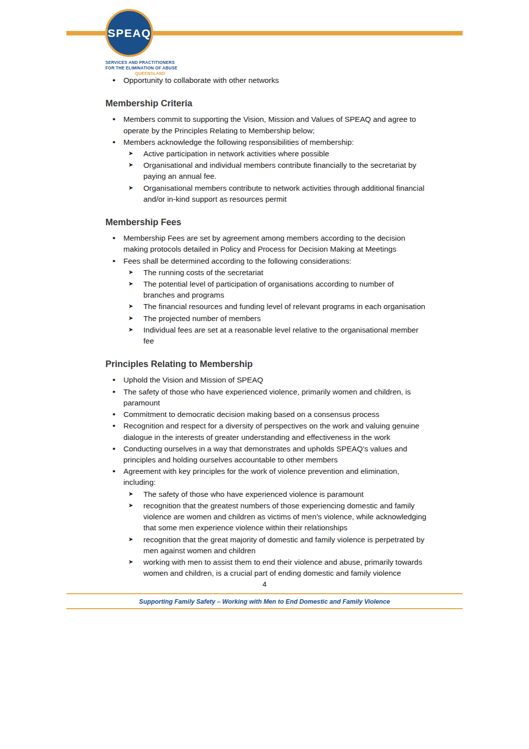SPEAQ
SERVICES AND PRACTITIONERS
FOR THE ELIMINATION OF ABUSE QUEENSLAND
Opportunity to collaborate with other networks
Membership Criteria
Members commit to supporting the Vision, Mission and Values of SPEAQ and agree to operate by the Principles Relating to Membership below;
Members acknowledge the following responsibilities of membership:
Active participation in network activities where possible
Organisational and individual members contribute financially to the secretariat by paying an annual fee.
Organisational members contribute to network activities through additional financial and/or in-kind support as resources permit
Membership Fees
Membership Fees are set by agreement among members according to the decision making protocols detailed in Policy and Process for Decision Making at Meetings
Fees shall be determined according to the following considerations:
The running costs of the secretariat
The potential level of participation of organisations according to number of branches and programs
The financial resources and funding level of relevant programs in each organisation
The projected number of members
Individual fees are set at a reasonable level relative to the organisational member fee
Principles Relating to Membership
Uphold the Vision and Mission of SPEAQ
The safety of those who have experienced violence, primarily women and children, is paramount
Commitment to democratic decision making based on a consensus process
Recognition and respect for a diversity of perspectives on the work and valuing genuine dialogue in the interests of greater understanding and effectiveness in the work
Conducting ourselves in a way that demonstrates and upholds SPEAQ’s values and principles and holding ourselves accountable to other members
Agreement with key principles for the work of violence prevention and elimination, including:
The safety of those who have experienced violence is paramount
recognition that the greatest numbers of those experiencing domestic and family violence are women and children as victims of men’s violence, while acknowledging that some men experience violence within their relationships
recognition that the great majority of domestic and family violence is perpetrated by men against women and children
working with men to assist them to end their violence and abuse, primarily towards women and children, is a crucial part of ending domestic and family violence
4
Supporting Family Safety – Working with Men to End Domestic and Family Violence